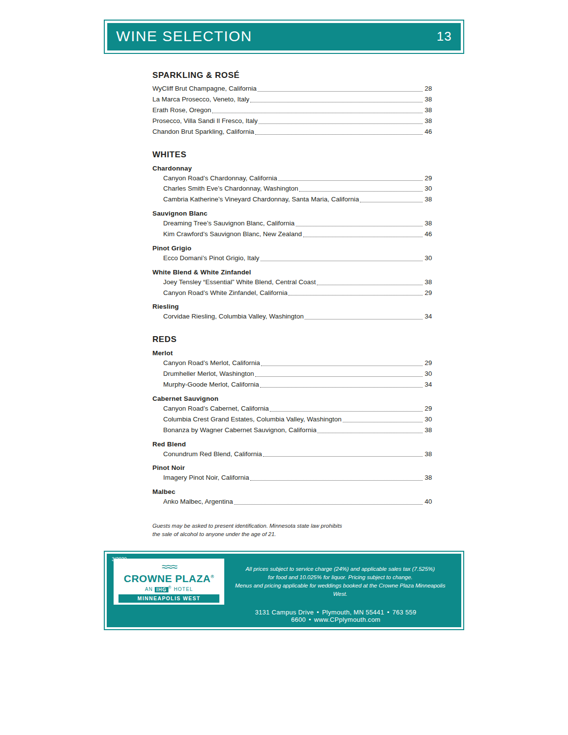Wine Selection
13
Sparkling & Rosé
WyCliff Brut Champagne, California 28
La Marca Prosecco, Veneto, Italy 38
Erath Rose, Oregon 38
Prosecco, Villa Sandi Il Fresco, Italy 38
Chandon Brut Sparkling, California 46
Whites
Chardonnay
Canyon Road’s Chardonnay, California 29
Charles Smith Eve’s Chardonnay, Washington 30
Cambria Katherine’s Vineyard Chardonnay, Santa Maria, California 38
Sauvignon Blanc
Dreaming Tree’s Sauvignon Blanc, California 38
Kim Crawford’s Sauvignon Blanc, New Zealand 46
Pinot Grigio
Ecco Domani’s Pinot Grigio, Italy 30
White Blend & White Zinfandel
Joey Tensley “Essential” White Blend, Central Coast 38
Canyon Road’s White Zinfandel, California 29
Riesling
Corvidae Riesling, Columbia Valley, Washington 34
Reds
Merlot
Canyon Road’s Merlot, California 29
Drumheller Merlot, Washington 30
Murphy-Goode Merlot, California 34
Cabernet Sauvignon
Canyon Road’s Cabernet, California 29
Columbia Crest Grand Estates, Columbia Valley, Washington 30
Bonanza by Wagner Cabernet Sauvignon, California 38
Red Blend
Conundrum Red Blend, California 38
Pinot Noir
Imagery Pinot Noir, California 38
Malbec
Anko Malbec, Argentina 40
Guests may be asked to present identification. Minnesota state law prohibits
the sale of alcohol to anyone under the age of 21.
3/2020
≈≈≈
CROWNE PLAZA®
AN IHG® HOTEL
MINNEAPOLIS WEST
All prices subject to service charge (24%) and applicable sales tax (7.525%)
for food and 10.025% for liquor. Pricing subject to change.
Menus and pricing applicable for weddings booked at the Crowne Plaza Minneapolis West.
3131 Campus Drive•Plymouth, MN 55441•763 559 6600•www.CPplymouth.com